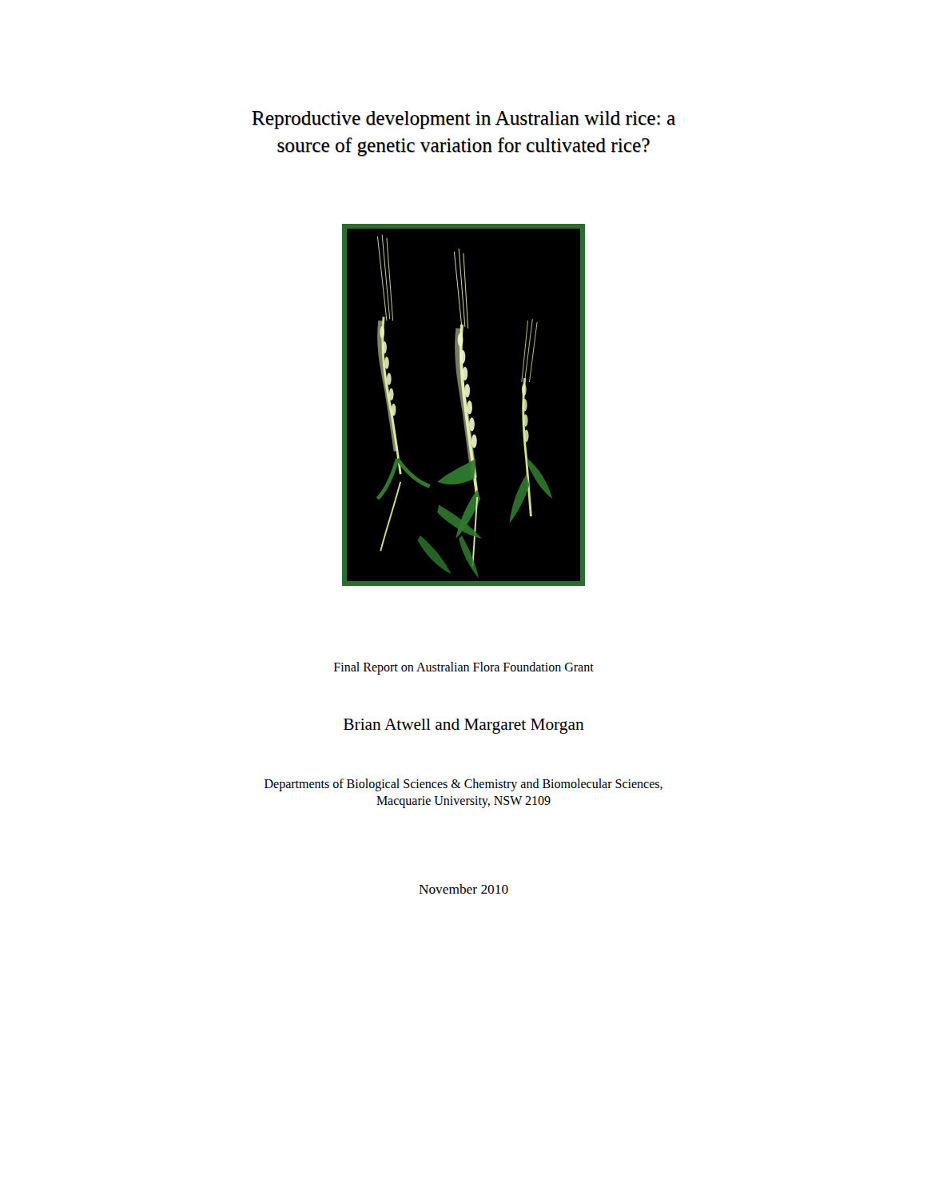Reproductive development in Australian wild rice: a source of genetic variation for cultivated rice?
Final Report on Australian Flora Foundation Grant
Brian Atwell and Margaret Morgan
Departments of Biological Sciences & Chemistry and Biomolecular Sciences,
Macquarie University, NSW 2109
November 2010